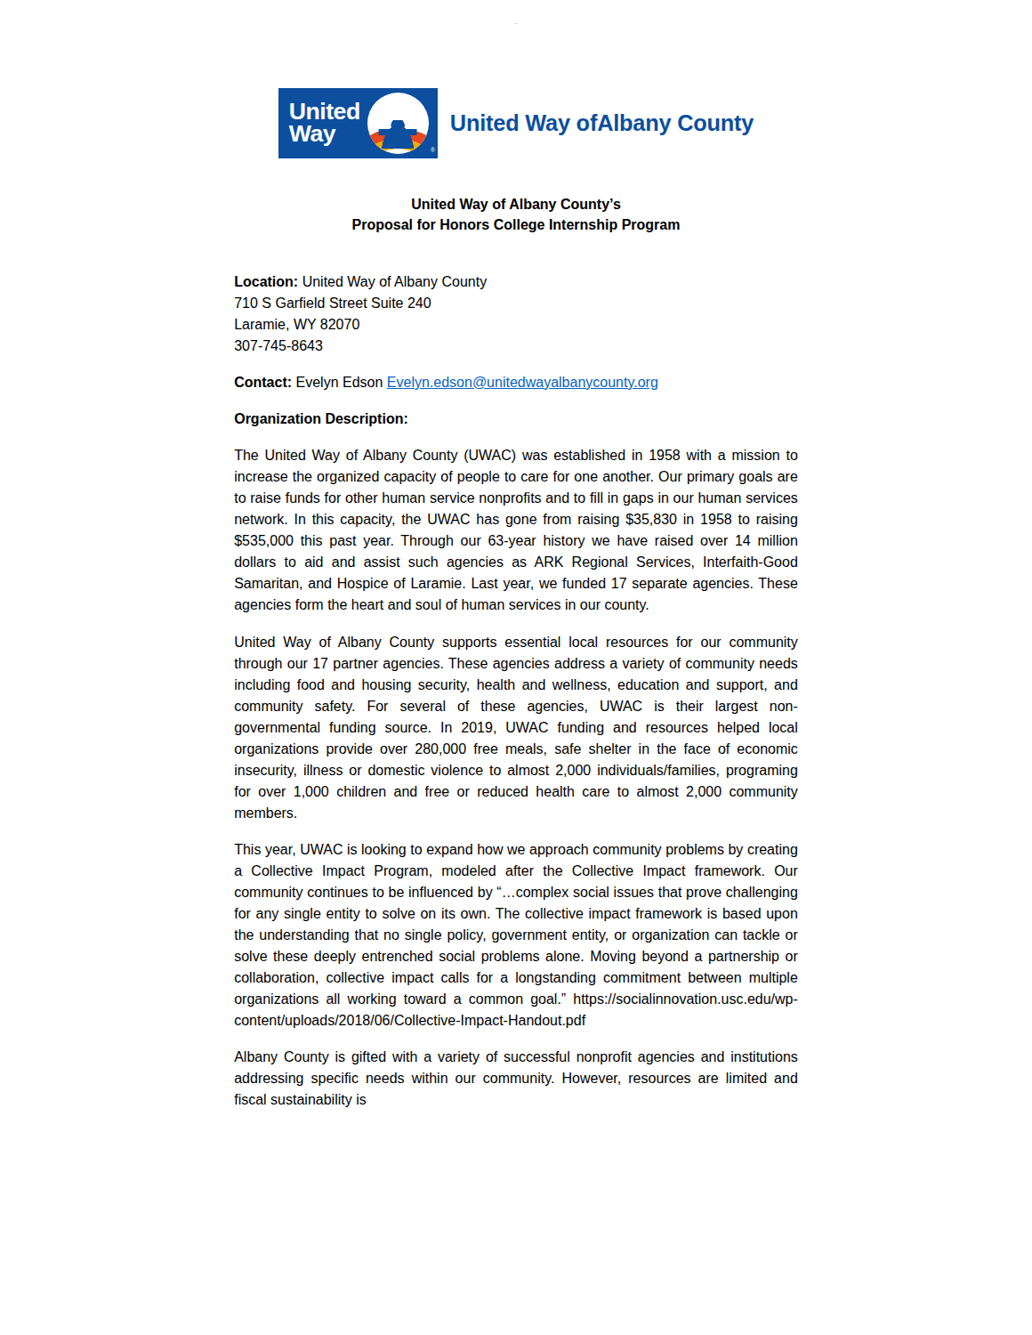.
United Way
®
United Way of Albany County
United Way of Albany County’s
Proposal for Honors College Internship Program
Location: United Way of Albany County
710 S Garfield Street Suite 240
Laramie, WY 82070
307-745-8643
Contact: Evelyn Edson Evelyn.edson@unitedwayalbanycounty.org
Organization Description:
The United Way of Albany County (UWAC) was established in 1958 with a mission to increase the organized capacity of people to care for one another. Our primary goals are to raise funds for other human service nonprofits and to fill in gaps in our human services network. In this capacity, the UWAC has gone from raising $35,830 in 1958 to raising $535,000 this past year. Through our 63-year history we have raised over 14 million dollars to aid and assist such agencies as ARK Regional Services, Interfaith-Good Samaritan, and Hospice of Laramie. Last year, we funded 17 separate agencies. These agencies form the heart and soul of human services in our county.
United Way of Albany County supports essential local resources for our community through our 17 partner agencies. These agencies address a variety of community needs including food and housing security, health and wellness, education and support, and community safety. For several of these agencies, UWAC is their largest non-governmental funding source. In 2019, UWAC funding and resources helped local organizations provide over 280,000 free meals, safe shelter in the face of economic insecurity, illness or domestic violence to almost 2,000 individuals/families, programing for over 1,000 children and free or reduced health care to almost 2,000 community members.
This year, UWAC is looking to expand how we approach community problems by creating a Collective Impact Program, modeled after the Collective Impact framework. Our community continues to be influenced by “…complex social issues that prove challenging for any single entity to solve on its own. The collective impact framework is based upon the understanding that no single policy, government entity, or organization can tackle or solve these deeply entrenched social problems alone. Moving beyond a partnership or collaboration, collective impact calls for a longstanding commitment between multiple organizations all working toward a common goal.” https://socialinnovation.usc.edu/wp-content/uploads/2018/06/Collective-Impact-Handout.pdf
Albany County is gifted with a variety of successful nonprofit agencies and institutions addressing specific needs within our community. However, resources are limited and fiscal sustainability is